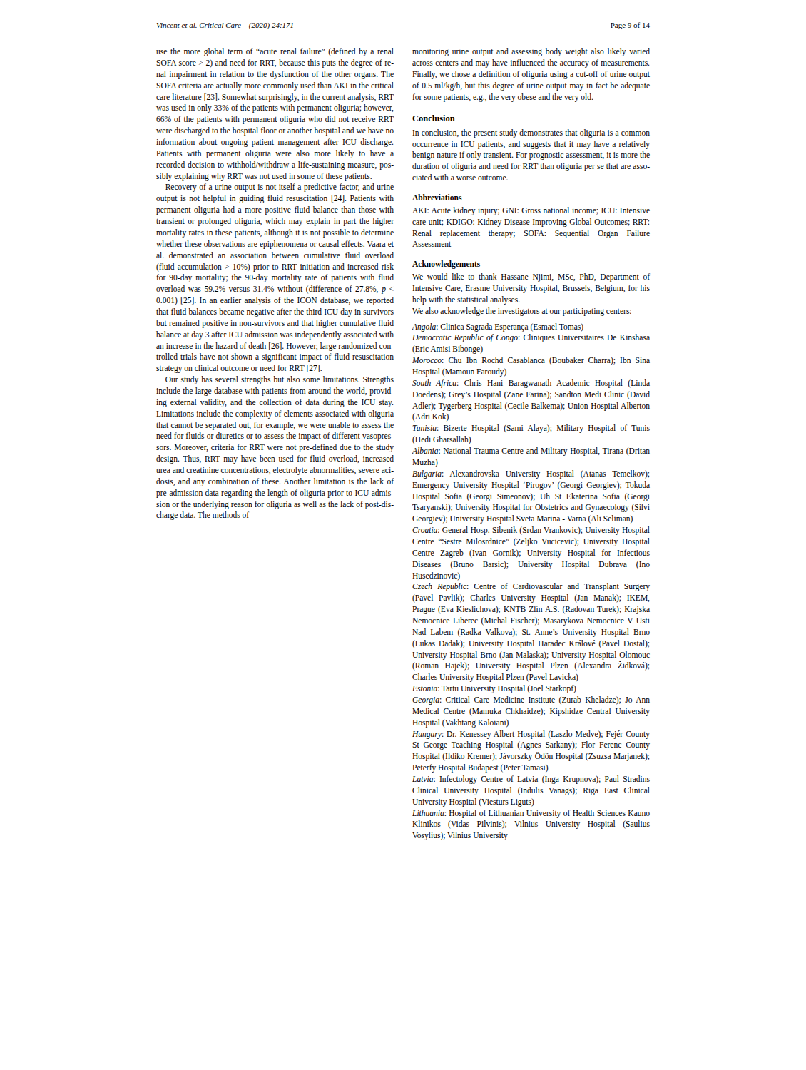Vincent et al. Critical Care (2020) 24:171
Page 9 of 14
use the more global term of “acute renal failure” (defined by a renal SOFA score > 2) and need for RRT, because this puts the degree of renal impairment in relation to the dysfunction of the other organs. The SOFA criteria are actually more commonly used than AKI in the critical care literature [23]. Somewhat surprisingly, in the current analysis, RRT was used in only 33% of the patients with permanent oliguria; however, 66% of the patients with permanent oliguria who did not receive RRT were discharged to the hospital floor or another hospital and we have no information about ongoing patient management after ICU discharge. Patients with permanent oliguria were also more likely to have a recorded decision to withhold/withdraw a life-sustaining measure, possibly explaining why RRT was not used in some of these patients.
Recovery of a urine output is not itself a predictive factor, and urine output is not helpful in guiding fluid resuscitation [24]. Patients with permanent oliguria had a more positive fluid balance than those with transient or prolonged oliguria, which may explain in part the higher mortality rates in these patients, although it is not possible to determine whether these observations are epiphenomena or causal effects. Vaara et al. demonstrated an association between cumulative fluid overload (fluid accumulation > 10%) prior to RRT initiation and increased risk for 90-day mortality; the 90-day mortality rate of patients with fluid overload was 59.2% versus 31.4% without (difference of 27.8%, p < 0.001) [25]. In an earlier analysis of the ICON database, we reported that fluid balances became negative after the third ICU day in survivors but remained positive in non-survivors and that higher cumulative fluid balance at day 3 after ICU admission was independently associated with an increase in the hazard of death [26]. However, large randomized controlled trials have not shown a significant impact of fluid resuscitation strategy on clinical outcome or need for RRT [27].
Our study has several strengths but also some limitations. Strengths include the large database with patients from around the world, providing external validity, and the collection of data during the ICU stay. Limitations include the complexity of elements associated with oliguria that cannot be separated out, for example, we were unable to assess the need for fluids or diuretics or to assess the impact of different vasopressors. Moreover, criteria for RRT were not pre-defined due to the study design. Thus, RRT may have been used for fluid overload, increased urea and creatinine concentrations, electrolyte abnormalities, severe acidosis, and any combination of these. Another limitation is the lack of pre-admission data regarding the length of oliguria prior to ICU admission or the underlying reason for oliguria as well as the lack of post-discharge data. The methods of
monitoring urine output and assessing body weight also likely varied across centers and may have influenced the accuracy of measurements. Finally, we chose a definition of oliguria using a cut-off of urine output of 0.5 ml/kg/h, but this degree of urine output may in fact be adequate for some patients, e.g., the very obese and the very old.
Conclusion
In conclusion, the present study demonstrates that oliguria is a common occurrence in ICU patients, and suggests that it may have a relatively benign nature if only transient. For prognostic assessment, it is more the duration of oliguria and need for RRT than oliguria per se that are associated with a worse outcome.
Abbreviations
AKI: Acute kidney injury; GNI: Gross national income; ICU: Intensive care unit; KDIGO: Kidney Disease Improving Global Outcomes; RRT: Renal replacement therapy; SOFA: Sequential Organ Failure Assessment
Acknowledgements
We would like to thank Hassane Njimi, MSc, PhD, Department of Intensive Care, Erasme University Hospital, Brussels, Belgium, for his help with the statistical analyses.
We also acknowledge the investigators at our participating centers:
Angola: Clinica Sagrada Esperança (Esmael Tomas)
Democratic Republic of Congo: Cliniques Universitaires De Kinshasa (Eric Amisi Bibonge)
Morocco: Chu Ibn Rochd Casablanca (Boubaker Charra); Ibn Sina Hospital (Mamoun Faroudy)
South Africa: Chris Hani Baragwanath Academic Hospital (Linda Doedens); Grey’s Hospital (Zane Farina); Sandton Medi Clinic (David Adler); Tygerberg Hospital (Cecile Balkema); Union Hospital Alberton (Adri Kok)
Tunisia: Bizerte Hospital (Sami Alaya); Military Hospital of Tunis (Hedi Gharsallah)
Albania: National Trauma Centre and Military Hospital, Tirana (Dritan Muzha)
Bulgaria: Alexandrovska University Hospital (Atanas Temelkov); Emergency University Hospital ‘Pirogov’ (Georgi Georgiev); Tokuda Hospital Sofia (Georgi Simeonov); Uh St Ekaterina Sofia (Georgi Tsaryanski); University Hospital for Obstetrics and Gynaecology (Silvi Georgiev); University Hospital Sveta Marina - Varna (Ali Seliman)
Croatia: General Hosp. Sibenik (Srdan Vrankovic); University Hospital Centre “Sestre Milosrdnice” (Zeljko Vucicevic); University Hospital Centre Zagreb (Ivan Gornik); University Hospital for Infectious Diseases (Bruno Barsic); University Hospital Dubrava (Ino Husedzinovic)
Czech Republic: Centre of Cardiovascular and Transplant Surgery (Pavel Pavlik); Charles University Hospital (Jan Manak); IKEM, Prague (Eva Kieslichova); KNTB Zlín A.S. (Radovan Turek); Krajska Nemocnice Liberec (Michal Fischer); Masarykova Nemocnice V Usti Nad Labem (Radka Valkova); St. Anne’s University Hospital Brno (Lukas Dadak); University Hospital Haradec Králové (Pavel Dostal); University Hospital Brno (Jan Malaska); University Hospital Olomouc (Roman Hajek); University Hospital Plzen (Alexandra Židková); Charles University Hospital Plzen (Pavel Lavicka)
Estonia: Tartu University Hospital (Joel Starkopf)
Georgia: Critical Care Medicine Institute (Zurab Kheladze); Jo Ann Medical Centre (Mamuka Chkhaidze); Kipshidze Central University Hospital (Vakhtang Kaloiani)
Hungary: Dr. Kenessey Albert Hospital (Laszlo Medve); Fejér County St George Teaching Hospital (Agnes Sarkany); Flor Ferenc County Hospital (Ildiko Kremer); Jávorszky Ödön Hospital (Zsuzsa Marjanek); Peterfy Hospital Budapest (Peter Tamasi)
Latvia: Infectology Centre of Latvia (Inga Krupnova); Paul Stradins Clinical University Hospital (Indulis Vanags); Riga East Clinical University Hospital (Viesturs Liguts)
Lithuania: Hospital of Lithuanian University of Health Sciences Kauno Klinikos (Vidas Pilvinis); Vilnius University Hospital (Saulius Vosylius); Vilnius University